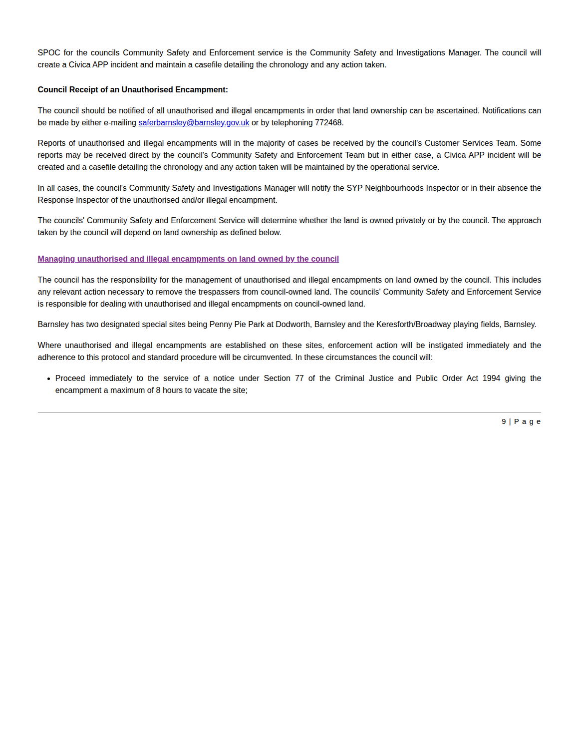SPOC for the councils Community Safety and Enforcement service is the Community Safety and Investigations Manager. The council will create a Civica APP incident and maintain a casefile detailing the chronology and any action taken.
Council Receipt of an Unauthorised Encampment:
The council should be notified of all unauthorised and illegal encampments in order that land ownership can be ascertained. Notifications can be made by either e-mailing saferbarnsley@barnsley.gov.uk or by telephoning 772468.
Reports of unauthorised and illegal encampments will in the majority of cases be received by the council's Customer Services Team. Some reports may be received direct by the council's Community Safety and Enforcement Team but in either case, a Civica APP incident will be created and a casefile detailing the chronology and any action taken will be maintained by the operational service.
In all cases, the council's Community Safety and Investigations Manager will notify the SYP Neighbourhoods Inspector or in their absence the Response Inspector of the unauthorised and/or illegal encampment.
The councils' Community Safety and Enforcement Service will determine whether the land is owned privately or by the council. The approach taken by the council will depend on land ownership as defined below.
Managing unauthorised and illegal encampments on land owned by the council
The council has the responsibility for the management of unauthorised and illegal encampments on land owned by the council. This includes any relevant action necessary to remove the trespassers from council-owned land. The councils' Community Safety and Enforcement Service is responsible for dealing with unauthorised and illegal encampments on council-owned land.
Barnsley has two designated special sites being Penny Pie Park at Dodworth, Barnsley and the Keresforth/Broadway playing fields, Barnsley.
Where unauthorised and illegal encampments are established on these sites, enforcement action will be instigated immediately and the adherence to this protocol and standard procedure will be circumvented. In these circumstances the council will:
Proceed immediately to the service of a notice under Section 77 of the Criminal Justice and Public Order Act 1994 giving the encampment a maximum of 8 hours to vacate the site;
9 | P a g e